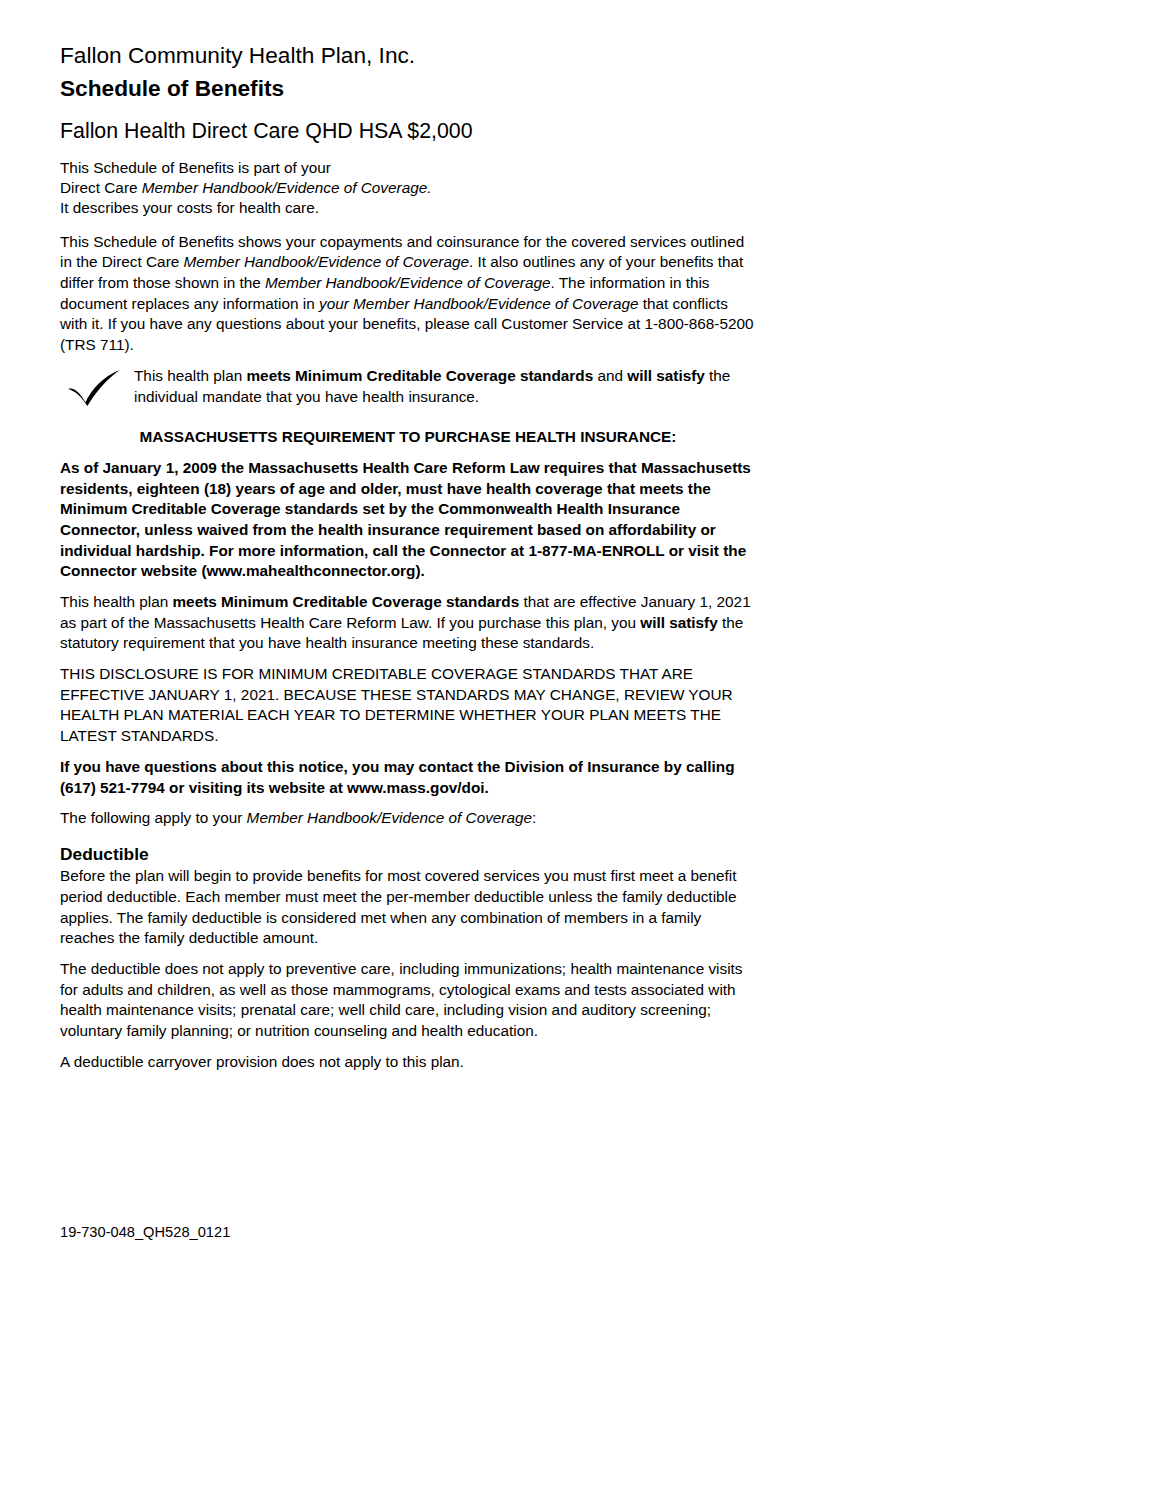Fallon Community Health Plan, Inc.
Schedule of Benefits
Fallon Health Direct Care QHD HSA $2,000
This Schedule of Benefits is part of your
Direct Care Member Handbook/Evidence of Coverage.
It describes your costs for health care.
This Schedule of Benefits shows your copayments and coinsurance for the covered services outlined in the Direct Care Member Handbook/Evidence of Coverage. It also outlines any of your benefits that differ from those shown in the Member Handbook/Evidence of Coverage. The information in this document replaces any information in your Member Handbook/Evidence of Coverage that conflicts with it. If you have any questions about your benefits, please call Customer Service at 1-800-868-5200 (TRS 711).
This health plan meets Minimum Creditable Coverage standards and will satisfy the individual mandate that you have health insurance.
MASSACHUSETTS REQUIREMENT TO PURCHASE HEALTH INSURANCE:
As of January 1, 2009 the Massachusetts Health Care Reform Law requires that Massachusetts residents, eighteen (18) years of age and older, must have health coverage that meets the Minimum Creditable Coverage standards set by the Commonwealth Health Insurance Connector, unless waived from the health insurance requirement based on affordability or individual hardship. For more information, call the Connector at 1-877-MA-ENROLL or visit the Connector website (www.mahealthconnector.org).
This health plan meets Minimum Creditable Coverage standards that are effective January 1, 2021 as part of the Massachusetts Health Care Reform Law. If you purchase this plan, you will satisfy the statutory requirement that you have health insurance meeting these standards.
THIS DISCLOSURE IS FOR MINIMUM CREDITABLE COVERAGE STANDARDS THAT ARE EFFECTIVE JANUARY 1, 2021. BECAUSE THESE STANDARDS MAY CHANGE, REVIEW YOUR HEALTH PLAN MATERIAL EACH YEAR TO DETERMINE WHETHER YOUR PLAN MEETS THE LATEST STANDARDS.
If you have questions about this notice, you may contact the Division of Insurance by calling (617) 521-7794 or visiting its website at www.mass.gov/doi.
The following apply to your Member Handbook/Evidence of Coverage:
Deductible
Before the plan will begin to provide benefits for most covered services you must first meet a benefit period deductible. Each member must meet the per-member deductible unless the family deductible applies. The family deductible is considered met when any combination of members in a family reaches the family deductible amount.
The deductible does not apply to preventive care, including immunizations; health maintenance visits for adults and children, as well as those mammograms, cytological exams and tests associated with health maintenance visits; prenatal care; well child care, including vision and auditory screening; voluntary family planning; or nutrition counseling and health education.
A deductible carryover provision does not apply to this plan.
19-730-048_QH528_0121